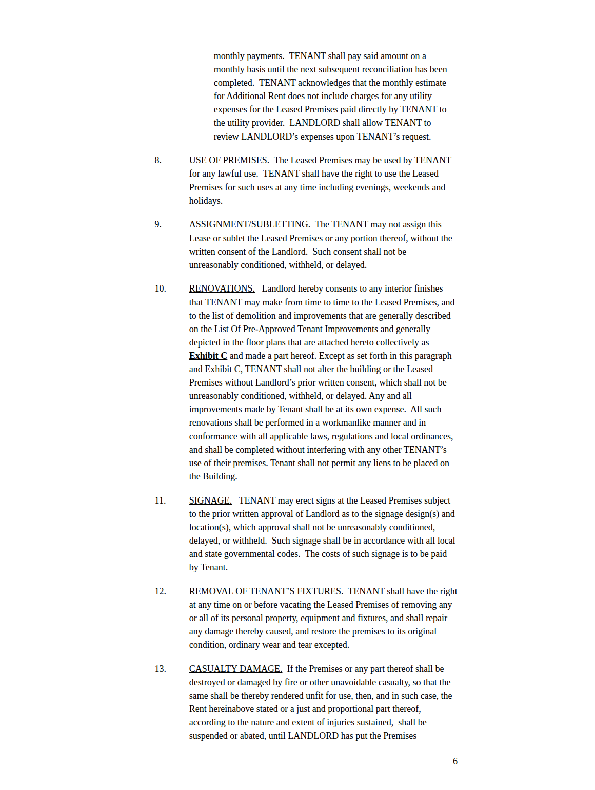monthly payments. TENANT shall pay said amount on a monthly basis until the next subsequent reconciliation has been completed. TENANT acknowledges that the monthly estimate for Additional Rent does not include charges for any utility expenses for the Leased Premises paid directly by TENANT to the utility provider. LANDLORD shall allow TENANT to review LANDLORD’s expenses upon TENANT’s request.
8. USE OF PREMISES. The Leased Premises may be used by TENANT for any lawful use. TENANT shall have the right to use the Leased Premises for such uses at any time including evenings, weekends and holidays.
9. ASSIGNMENT/SUBLETTING. The TENANT may not assign this Lease or sublet the Leased Premises or any portion thereof, without the written consent of the Landlord. Such consent shall not be unreasonably conditioned, withheld, or delayed.
10. RENOVATIONS. Landlord hereby consents to any interior finishes that TENANT may make from time to time to the Leased Premises, and to the list of demolition and improvements that are generally described on the List Of Pre-Approved Tenant Improvements and generally depicted in the floor plans that are attached hereto collectively as Exhibit C and made a part hereof. Except as set forth in this paragraph and Exhibit C, TENANT shall not alter the building or the Leased Premises without Landlord’s prior written consent, which shall not be unreasonably conditioned, withheld, or delayed. Any and all improvements made by Tenant shall be at its own expense. All such renovations shall be performed in a workmanlike manner and in conformance with all applicable laws, regulations and local ordinances, and shall be completed without interfering with any other TENANT’s use of their premises. Tenant shall not permit any liens to be placed on the Building.
11. SIGNAGE. TENANT may erect signs at the Leased Premises subject to the prior written approval of Landlord as to the signage design(s) and location(s), which approval shall not be unreasonably conditioned, delayed, or withheld. Such signage shall be in accordance with all local and state governmental codes. The costs of such signage is to be paid by Tenant.
12. REMOVAL OF TENANT’S FIXTURES. TENANT shall have the right at any time on or before vacating the Leased Premises of removing any or all of its personal property, equipment and fixtures, and shall repair any damage thereby caused, and restore the premises to its original condition, ordinary wear and tear excepted.
13. CASUALTY DAMAGE. If the Premises or any part thereof shall be destroyed or damaged by fire or other unavoidable casualty, so that the same shall be thereby rendered unfit for use, then, and in such case, the Rent hereinabove stated or a just and proportional part thereof, according to the nature and extent of injuries sustained, shall be suspended or abated, until LANDLORD has put the Premises
6